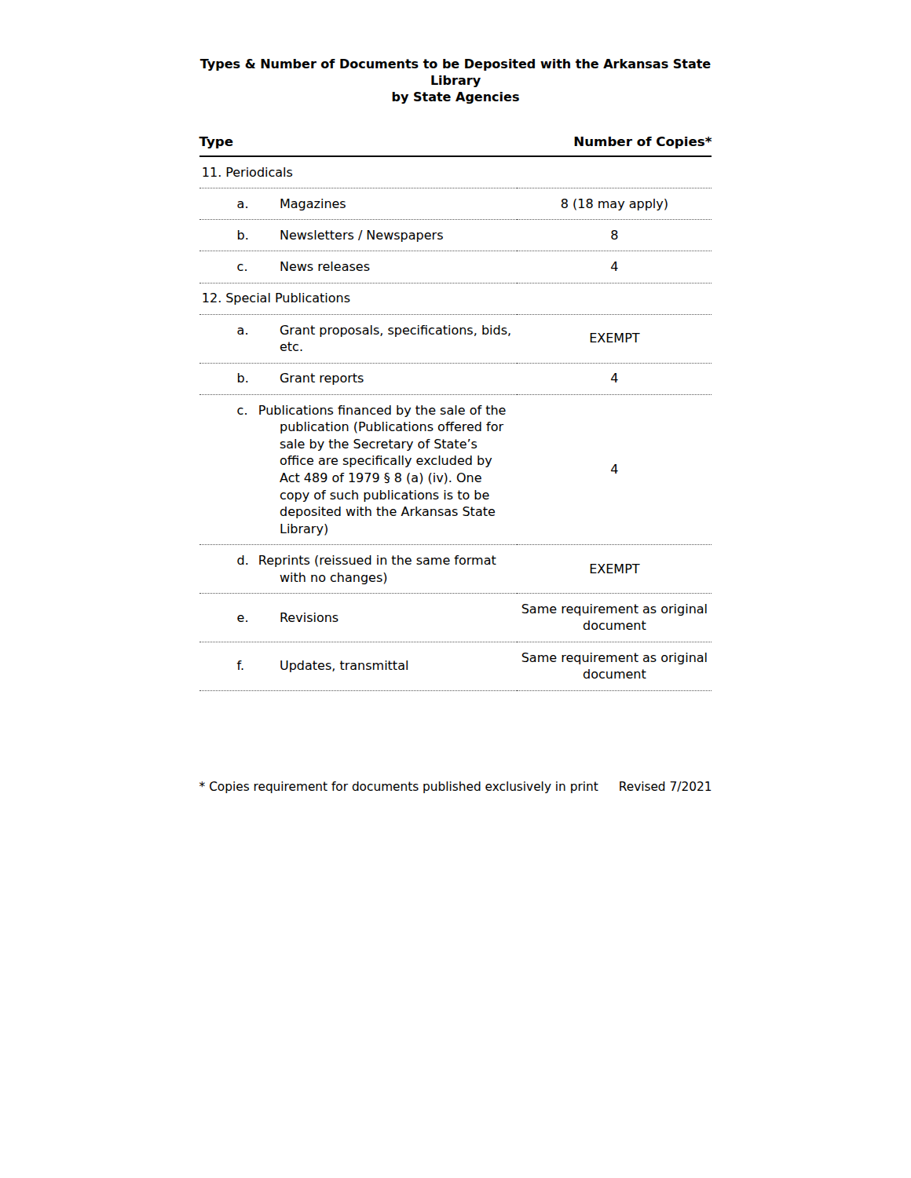Types & Number of Documents to be Deposited with the Arkansas State Library
by State Agencies
| Type | Number of Copies* |
| --- | --- |
| 11. Periodicals | |
| a. Magazines | 8 (18 may apply) |
| b. Newsletters / Newspapers | 8 |
| c. News releases | 4 |
| 12. Special Publications | |
| a. Grant proposals, specifications, bids, etc. | EXEMPT |
| b. Grant reports | 4 |
| c. Publications financed by the sale of the publication (Publications offered for sale by the Secretary of State’s office are specifically excluded by Act 489 of 1979 § 8 (a) (iv). One copy of such publications is to be deposited with the Arkansas State Library) | 4 |
| d. Reprints (reissued in the same format with no changes) | EXEMPT |
| e. Revisions | Same requirement as original document |
| f. Updates, transmittal | Same requirement as original document |
* Copies requirement for documents published exclusively in print Revised 7/2021